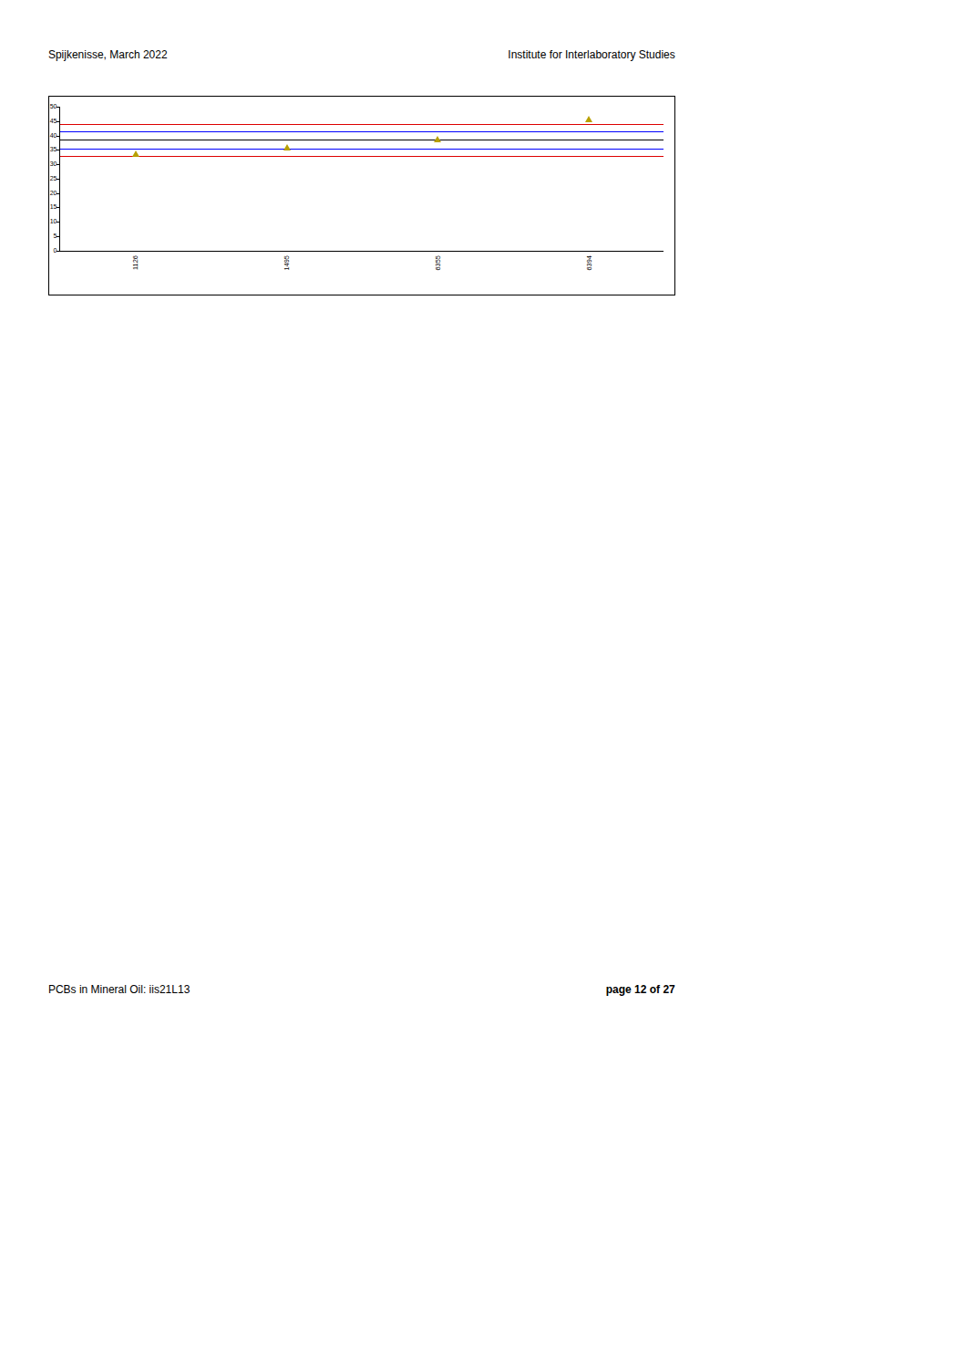Spijkenisse, March 2022
Institute for Interlaboratory Studies
0
5
10
15
20
25
30
35
40
45
50
1126
1495
6355
6394
PCBs in Mineral Oil: iis21L13
page 12 of 27